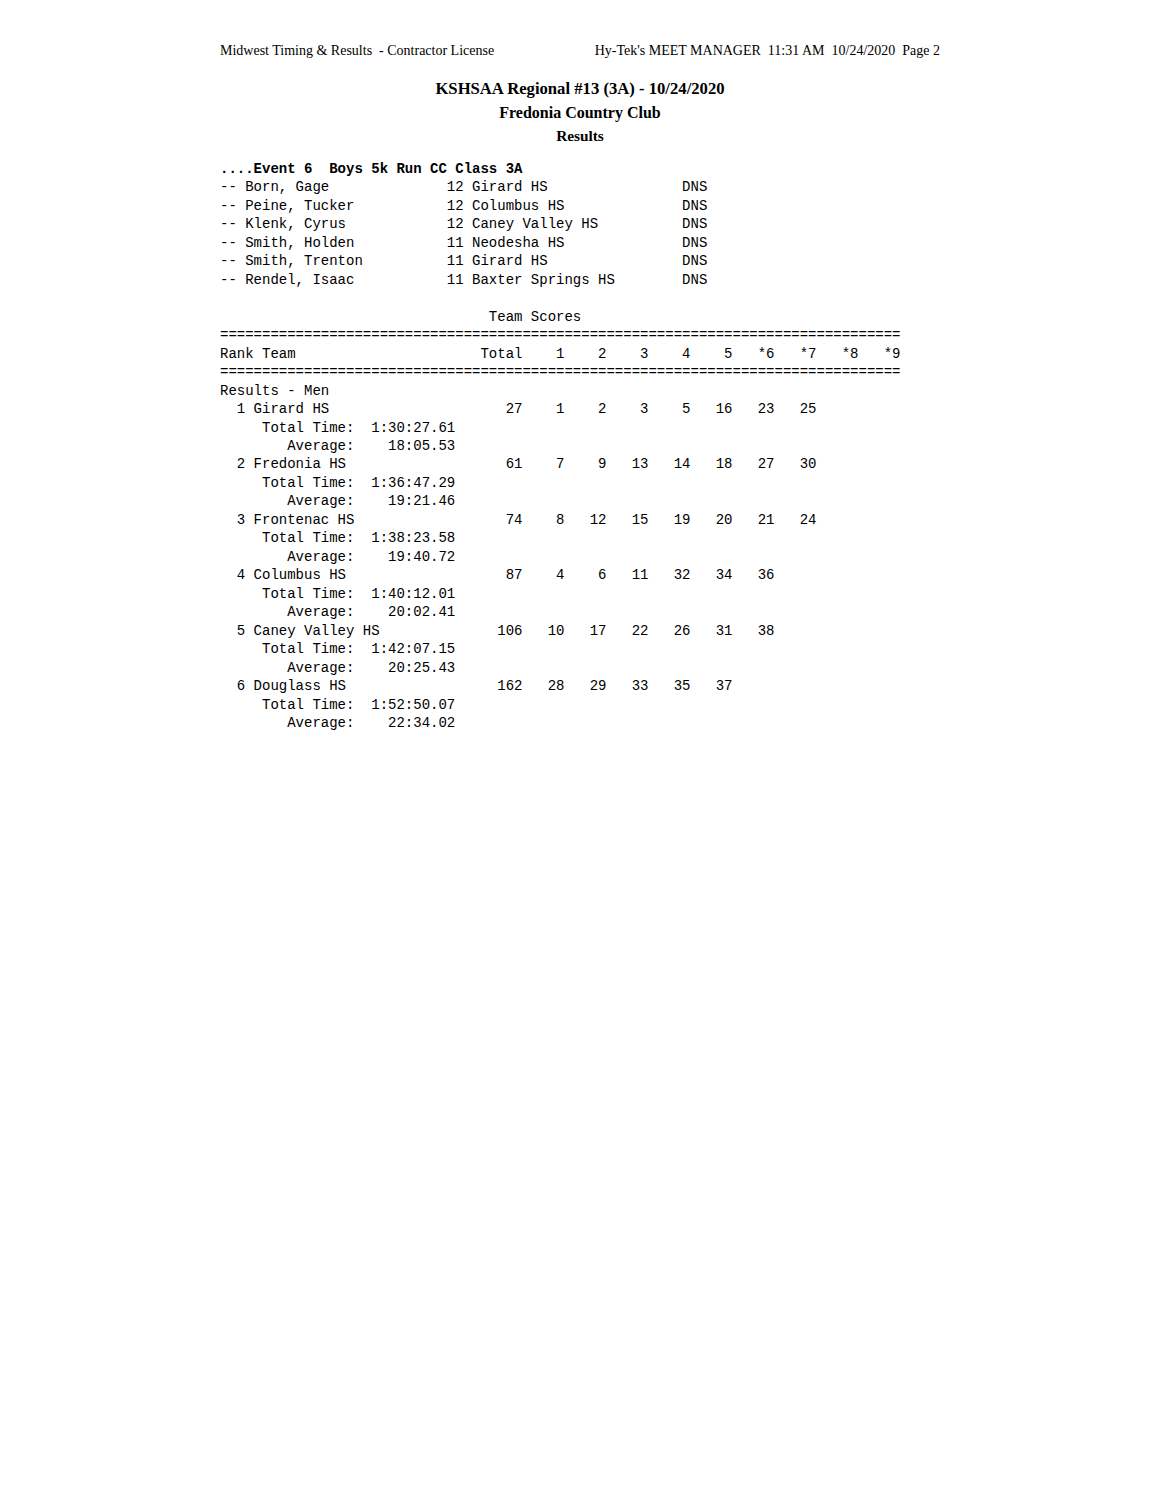Midwest Timing & Results - Contractor License Hy-Tek's MEET MANAGER 11:31 AM 10/24/2020 Page 2
KSHSAA Regional #13 (3A) - 10/24/2020
Fredonia Country Club
Results
....Event 6  Boys 5k Run CC Class 3A
-- Born, Gage              12 Girard HS                DNS
-- Peine, Tucker           12 Columbus HS              DNS
-- Klenk, Cyrus            12 Caney Valley HS          DNS
-- Smith, Holden           11 Neodesha HS              DNS
-- Smith, Trenton          11 Girard HS                DNS
-- Rendel, Isaac           11 Baxter Springs HS        DNS

                                Team Scores
=================================================================================
Rank Team                      Total    1    2    3    4    5   *6   *7   *8   *9
=================================================================================
Results - Men
  1 Girard HS                     27    1    2    3    5   16   23   25
     Total Time:  1:30:27.61
        Average:    18:05.53
  2 Fredonia HS                   61    7    9   13   14   18   27   30
     Total Time:  1:36:47.29
        Average:    19:21.46
  3 Frontenac HS                  74    8   12   15   19   20   21   24
     Total Time:  1:38:23.58
        Average:    19:40.72
  4 Columbus HS                   87    4    6   11   32   34   36
     Total Time:  1:40:12.01
        Average:    20:02.41
  5 Caney Valley HS              106   10   17   22   26   31   38
     Total Time:  1:42:07.15
        Average:    20:25.43
  6 Douglass HS                  162   28   29   33   35   37
     Total Time:  1:52:50.07
        Average:    22:34.02